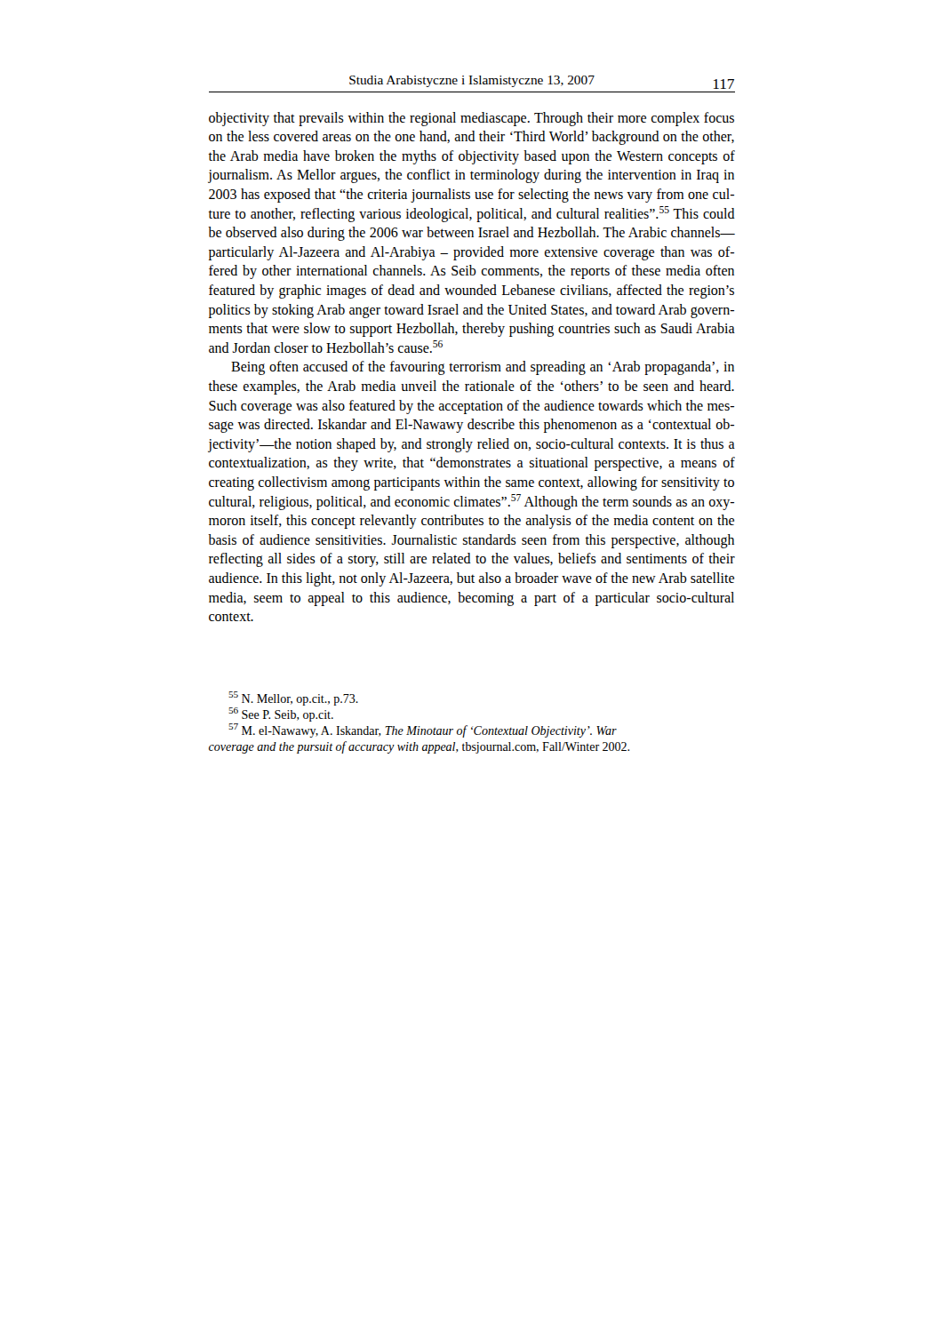Studia Arabistyczne i Islamistyczne 13, 2007 117
objectivity that prevails within the regional mediascape. Through their more complex focus on the less covered areas on the one hand, and their ‘Third World’ background on the other, the Arab media have broken the myths of objectivity based upon the Western concepts of journalism. As Mellor argues, the conflict in terminology during the intervention in Iraq in 2003 has exposed that “the criteria journalists use for selecting the news vary from one culture to another, reflecting various ideological, political, and cultural realities”.55 This could be observed also during the 2006 war between Israel and Hezbollah. The Arabic channels—particularly Al-Jazeera and Al-Arabiya – provided more extensive coverage than was offered by other international channels. As Seib comments, the reports of these media often featured by graphic images of dead and wounded Lebanese civilians, affected the region’s politics by stoking Arab anger toward Israel and the United States, and toward Arab governments that were slow to support Hezbollah, thereby pushing countries such as Saudi Arabia and Jordan closer to Hezbollah’s cause.56
Being often accused of the favouring terrorism and spreading an ‘Arab propaganda’, in these examples, the Arab media unveil the rationale of the ‘others’ to be seen and heard. Such coverage was also featured by the acceptation of the audience towards which the message was directed. Iskandar and El-Nawawy describe this phenomenon as a ‘contextual objectivity’—the notion shaped by, and strongly relied on, socio-cultural contexts. It is thus a contextualization, as they write, that “demonstrates a situational perspective, a means of creating collectivism among participants within the same context, allowing for sensitivity to cultural, religious, political, and economic climates”.57 Although the term sounds as an oxymoron itself, this concept relevantly contributes to the analysis of the media content on the basis of audience sensitivities. Journalistic standards seen from this perspective, although reflecting all sides of a story, still are related to the values, beliefs and sentiments of their audience. In this light, not only Al-Jazeera, but also a broader wave of the new Arab satellite media, seem to appeal to this audience, becoming a part of a particular socio-cultural context.
55 N. Mellor, op.cit., p.73.
56 See P. Seib, op.cit.
57 M. el-Nawawy, A. Iskandar, The Minotaur of ‘Contextual Objectivity’. War
coverage and the pursuit of accuracy with appeal, tbsjournal.com, Fall/Winter 2002.